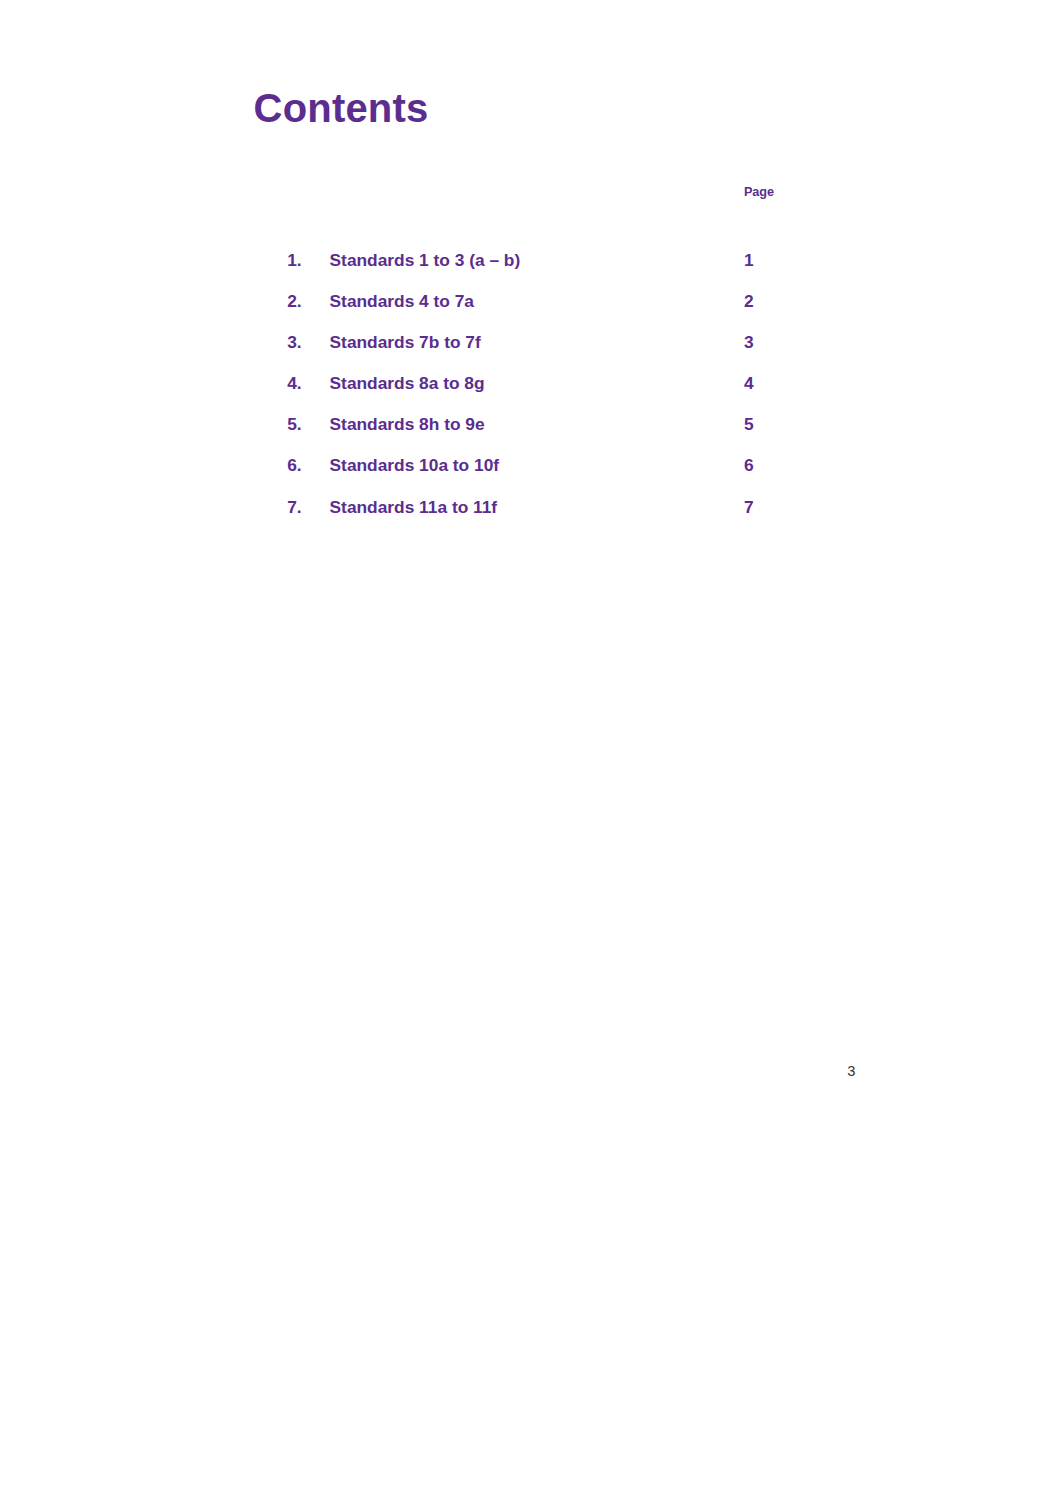Contents
| | | Page |
| --- | --- | --- |
| 1. | Standards 1 to 3 (a – b) | 1 |
| 2. | Standards 4 to 7a | 2 |
| 3. | Standards 7b to 7f | 3 |
| 4. | Standards 8a to 8g | 4 |
| 5. | Standards 8h to 9e | 5 |
| 6. | Standards 10a to 10f | 6 |
| 7. | Standards 11a to 11f | 7 |
3